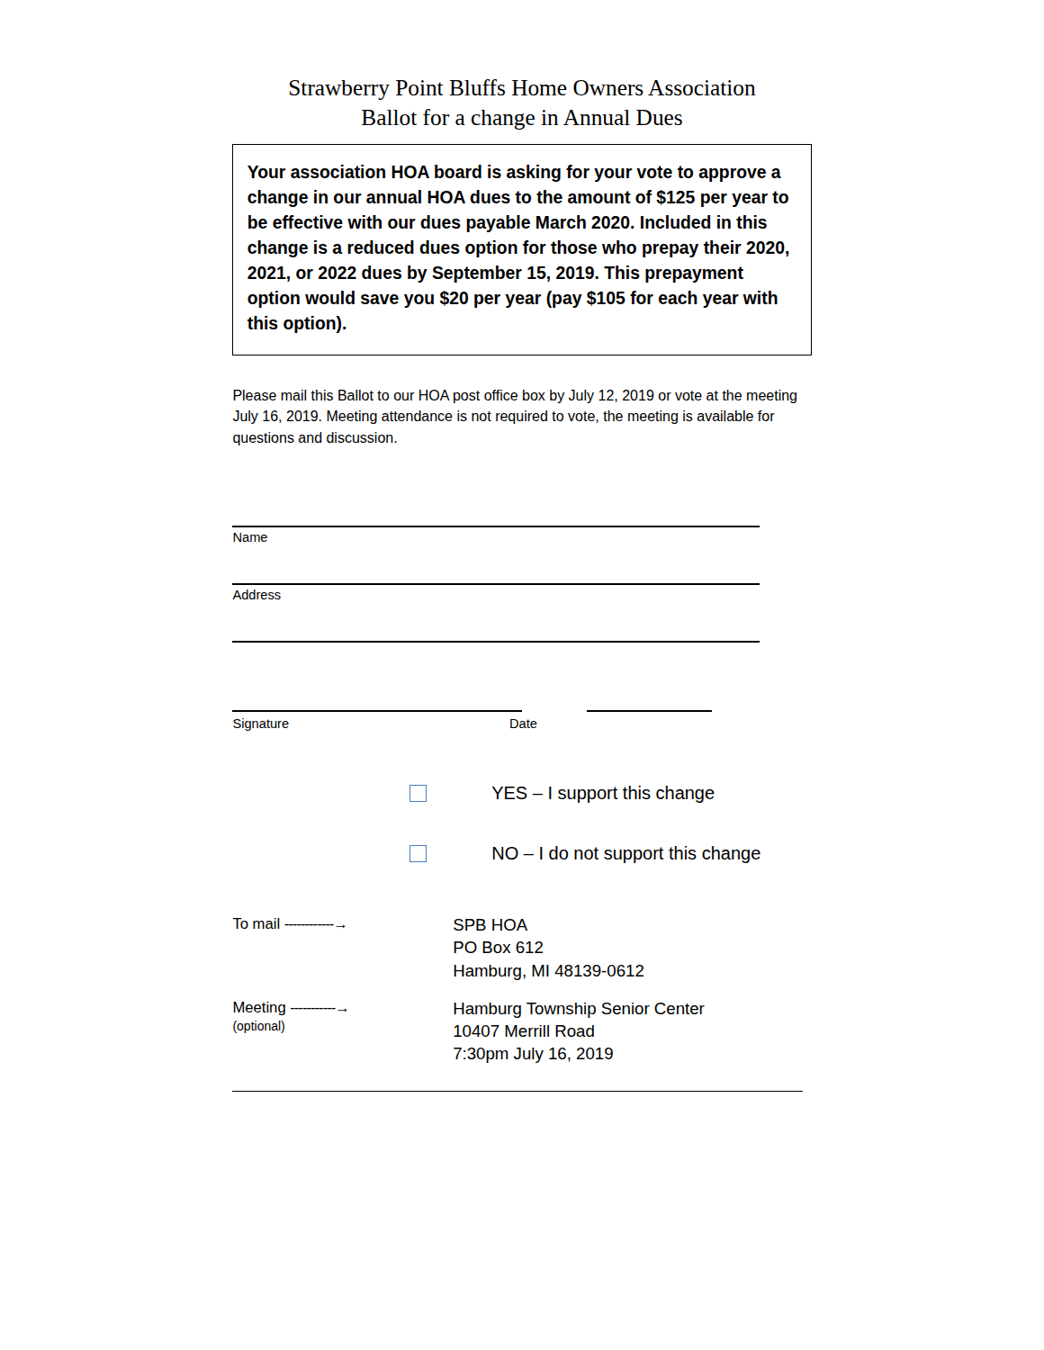Strawberry Point Bluffs Home Owners Association
Ballot for a change in Annual Dues
Your association HOA board is asking for your vote to approve a change in our annual HOA dues to the amount of $125 per year to be effective with our dues payable March 2020. Included in this change is a reduced dues option for those who prepay their 2020, 2021, or 2022 dues by September 15, 2019. This prepayment option would save you $20 per year (pay $105 for each year with this option).
Please mail this Ballot to our HOA post office box by July 12, 2019 or vote at the meeting July 16, 2019. Meeting attendance is not required to vote, the meeting is available for questions and discussion.
Name
Address
SignatureDate
YES – I support this change
NO – I do not support this change
To mail ------------→
SPB HOA
PO Box 612
Hamburg, MI 48139-0612
Meeting -----------→ (optional)
Hamburg Township Senior Center
10407 Merrill Road
7:30pm July 16, 2019